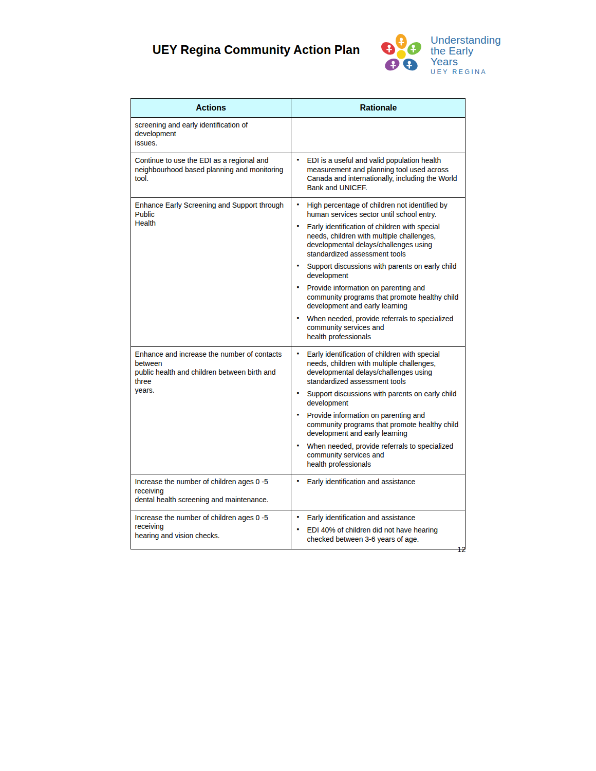UEY Regina Community Action Plan
Understanding the Early Years UEY REGINA
| Actions | Rationale |
| --- | --- |
| screening and early identification of development issues. | |
| Continue to use the EDI as a regional and neighbourhood based planning and monitoring tool. | EDI is a useful and valid population health measurement and planning tool used across Canada and internationally, including the World Bank and UNICEF. |
| Enhance Early Screening and Support through Public Health | High percentage of children not identified by human services sector until school entry. Early identification of children with special needs, children with multiple challenges, developmental delays/challenges using standardized assessment tools Support discussions with parents on early child development Provide information on parenting and community programs that promote healthy child development and early learning When needed, provide referrals to specialized community services and health professionals |
| Enhance and increase the number of contacts between public health and children between birth and three years. | Early identification of children with special needs, children with multiple challenges, developmental delays/challenges using standardized assessment tools Support discussions with parents on early child development Provide information on parenting and community programs that promote healthy child development and early learning When needed, provide referrals to specialized community services and health professionals |
| Increase the number of children ages 0 -5 receiving dental health screening and maintenance. | Early identification and assistance |
| Increase the number of children ages 0 -5 receiving hearing and vision checks. | Early identification and assistance EDI 40% of children did not have hearing checked between 3-6 years of age. |
12